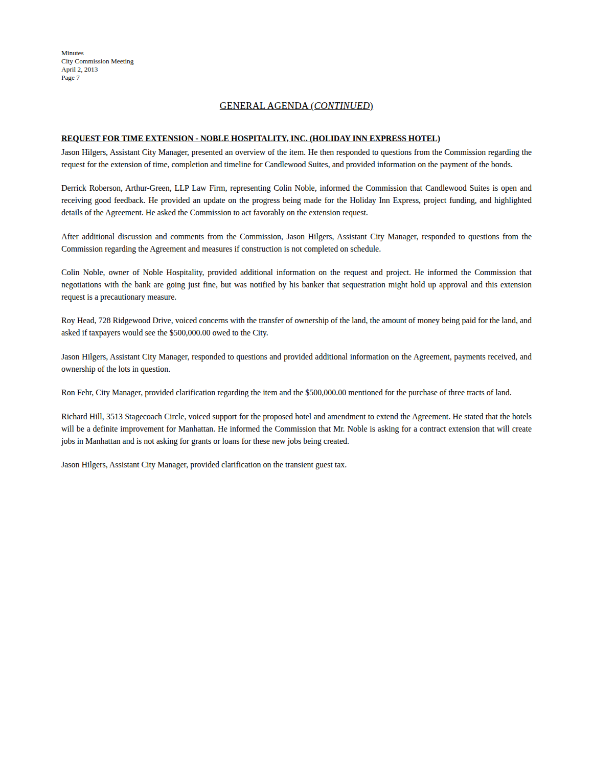Minutes
City Commission Meeting
April 2, 2013
Page 7
GENERAL AGENDA (CONTINUED)
REQUEST FOR TIME EXTENSION - NOBLE HOSPITALITY, INC. (HOLIDAY INN EXPRESS HOTEL)
Jason Hilgers, Assistant City Manager, presented an overview of the item. He then responded to questions from the Commission regarding the request for the extension of time, completion and timeline for Candlewood Suites, and provided information on the payment of the bonds.
Derrick Roberson, Arthur-Green, LLP Law Firm, representing Colin Noble, informed the Commission that Candlewood Suites is open and receiving good feedback. He provided an update on the progress being made for the Holiday Inn Express, project funding, and highlighted details of the Agreement. He asked the Commission to act favorably on the extension request.
After additional discussion and comments from the Commission, Jason Hilgers, Assistant City Manager, responded to questions from the Commission regarding the Agreement and measures if construction is not completed on schedule.
Colin Noble, owner of Noble Hospitality, provided additional information on the request and project. He informed the Commission that negotiations with the bank are going just fine, but was notified by his banker that sequestration might hold up approval and this extension request is a precautionary measure.
Roy Head, 728 Ridgewood Drive, voiced concerns with the transfer of ownership of the land, the amount of money being paid for the land, and asked if taxpayers would see the $500,000.00 owed to the City.
Jason Hilgers, Assistant City Manager, responded to questions and provided additional information on the Agreement, payments received, and ownership of the lots in question.
Ron Fehr, City Manager, provided clarification regarding the item and the $500,000.00 mentioned for the purchase of three tracts of land.
Richard Hill, 3513 Stagecoach Circle, voiced support for the proposed hotel and amendment to extend the Agreement. He stated that the hotels will be a definite improvement for Manhattan. He informed the Commission that Mr. Noble is asking for a contract extension that will create jobs in Manhattan and is not asking for grants or loans for these new jobs being created.
Jason Hilgers, Assistant City Manager, provided clarification on the transient guest tax.